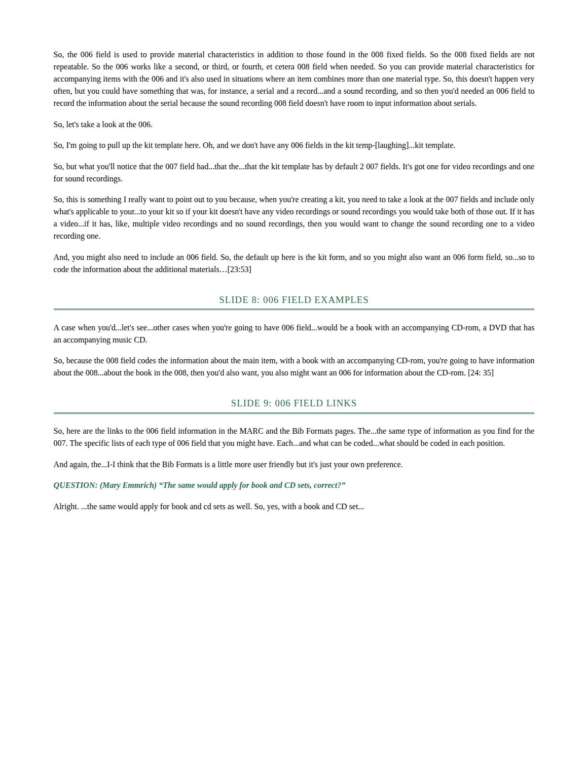So, the 006 field is used to provide material characteristics in addition to those found in the 008 fixed fields. So the 008 fixed fields are not repeatable. So the 006 works like a second, or third, or fourth, et cetera 008 field when needed. So you can provide material characteristics for accompanying items with the 006 and it's also used in situations where an item combines more than one material type. So, this doesn't happen very often, but you could have something that was, for instance, a serial and a record...and a sound recording, and so then you'd needed an 006 field to record the information about the serial because the sound recording 008 field doesn't have room to input information about serials.
So, let's take a look at the 006.
So, I'm going to pull up the kit template here. Oh, and we don't have any 006 fields in the kit temp-[laughing]...kit template.
So, but what you'll notice that the 007 field had...that the...that the kit template has by default 2 007 fields. It's got one for video recordings and one for sound recordings.
So, this is something I really want to point out to you because, when you're creating a kit, you need to take a look at the 007 fields and include only what's applicable to your...to your kit so if your kit doesn't have any video recordings or sound recordings you would take both of those out. If it has a video...if it has, like, multiple video recordings and no sound recordings, then you would want to change the sound recording one to a video recording one.
And, you might also need to include an 006 field. So, the default up here is the kit form, and so you might also want an 006 form field, so...so to code the information about the additional materials…[23:53]
Slide 8: 006 Field Examples
A case when you'd...let's see...other cases when you're going to have 006 field...would be a book with an accompanying CD-rom, a DVD that has an accompanying music CD.
So, because the 008 field codes the information about the main item, with a book with an accompanying CD-rom, you're going to have information about the 008...about the book in the 008, then you'd also want, you also might want an 006 for information about the CD-rom. [24: 35]
Slide 9: 006 Field Links
So, here are the links to the 006 field information in the MARC and the Bib Formats pages. The...the same type of information as you find for the 007. The specific lists of each type of 006 field that you might have. Each...and what can be coded...what should be coded in each position.
And again, the...I-I think that the Bib Formats is a little more user friendly but it's just your own preference.
QUESTION: (Mary Emmrich) “The same would apply for book and CD sets, correct?”
Alright. ...the same would apply for book and cd sets as well. So, yes, with a book and CD set...